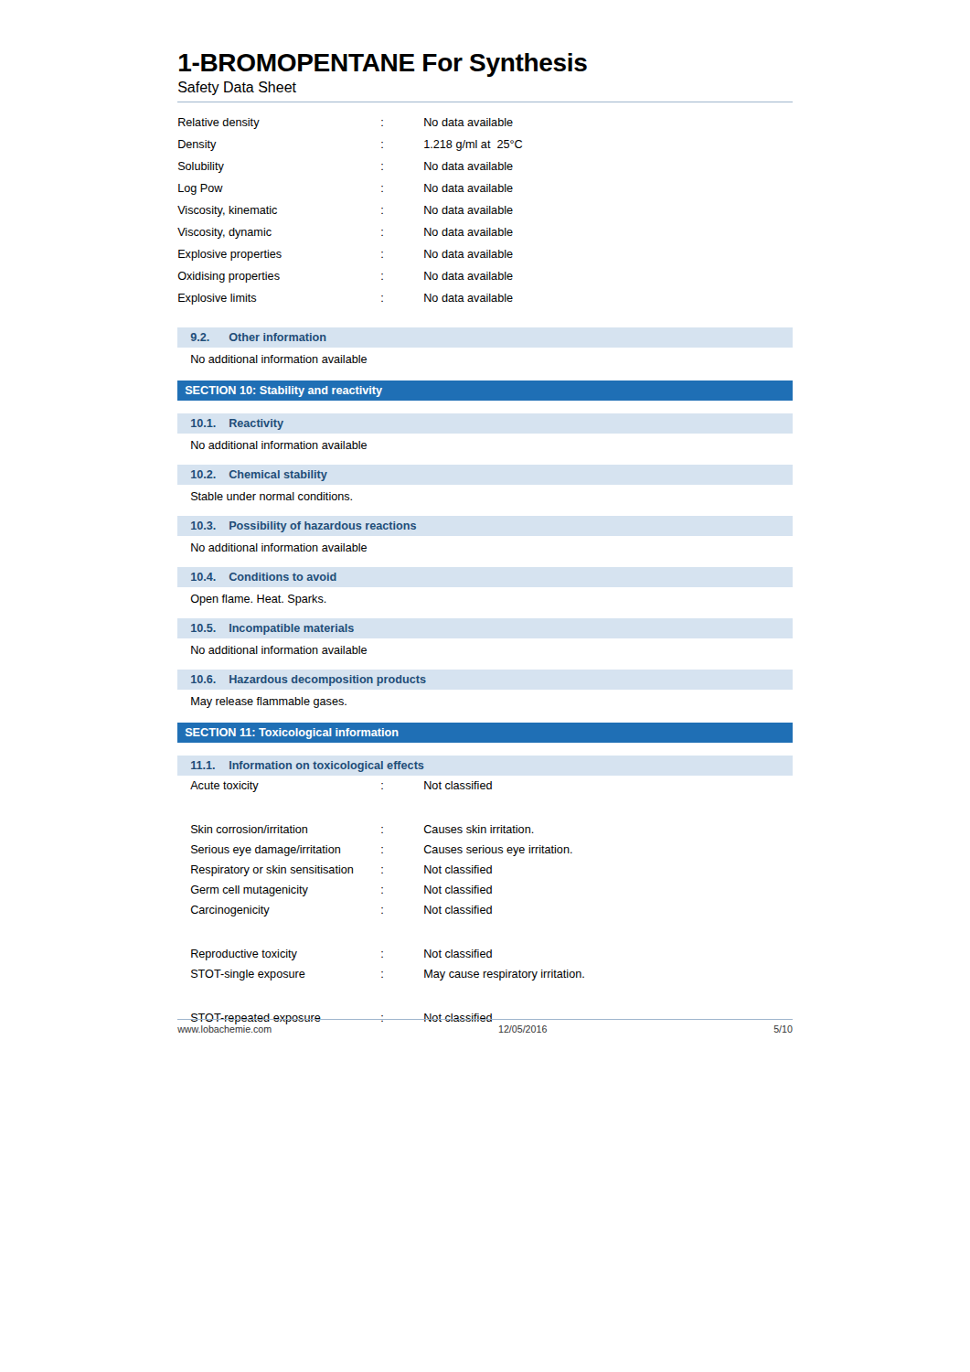1-BROMOPENTANE For Synthesis
Safety Data Sheet
| Relative density | : | No data available |
| Density | : | 1.218 g/ml at 25°C |
| Solubility | : | No data available |
| Log Pow | : | No data available |
| Viscosity, kinematic | : | No data available |
| Viscosity, dynamic | : | No data available |
| Explosive properties | : | No data available |
| Oxidising properties | : | No data available |
| Explosive limits | : | No data available |
9.2. Other information
No additional information available
SECTION 10: Stability and reactivity
10.1. Reactivity
No additional information available
10.2. Chemical stability
Stable under normal conditions.
10.3. Possibility of hazardous reactions
No additional information available
10.4. Conditions to avoid
Open flame. Heat. Sparks.
10.5. Incompatible materials
No additional information available
10.6. Hazardous decomposition products
May release flammable gases.
SECTION 11: Toxicological information
11.1. Information on toxicological effects
| Acute toxicity | : | Not classified |
| Skin corrosion/irritation | : | Causes skin irritation. |
| Serious eye damage/irritation | : | Causes serious eye irritation. |
| Respiratory or skin sensitisation | : | Not classified |
| Germ cell mutagenicity | : | Not classified |
| Carcinogenicity | : | Not classified |
| Reproductive toxicity | : | Not classified |
| STOT-single exposure | : | May cause respiratory irritation. |
| STOT-repeated exposure | : | Not classified |
www.lobachemie.com 5/10
12/05/2016